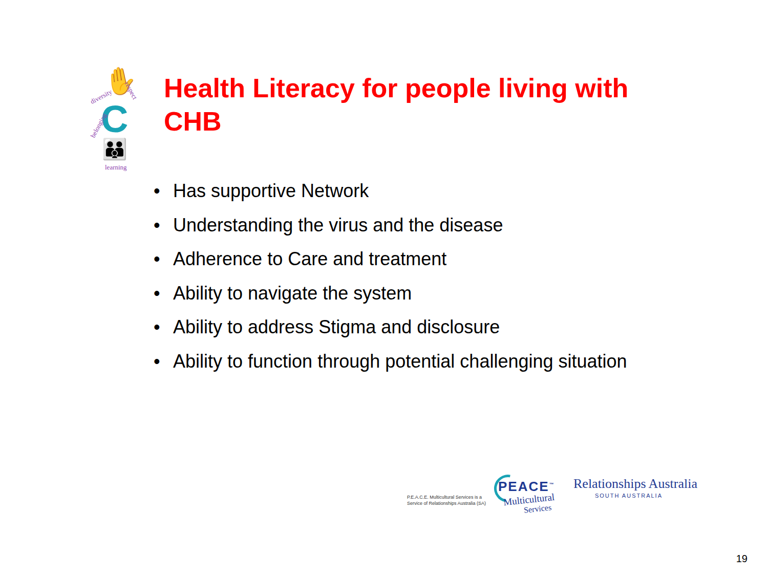✋ diversity respect C belonging 👪 learning
Health Literacy for people living with CHB
Has supportive Network
Understanding the virus and the disease
Adherence to Care and treatment
Ability to navigate the system
Ability to address Stigma and disclosure
Ability to function through potential challenging situation
P.E.A.C.E. Multicultural Services is a Service of Relationships Australia (SA)
PEACE™ Multicultural Services
Relationships Australia
SOUTH AUSTRALIA
19